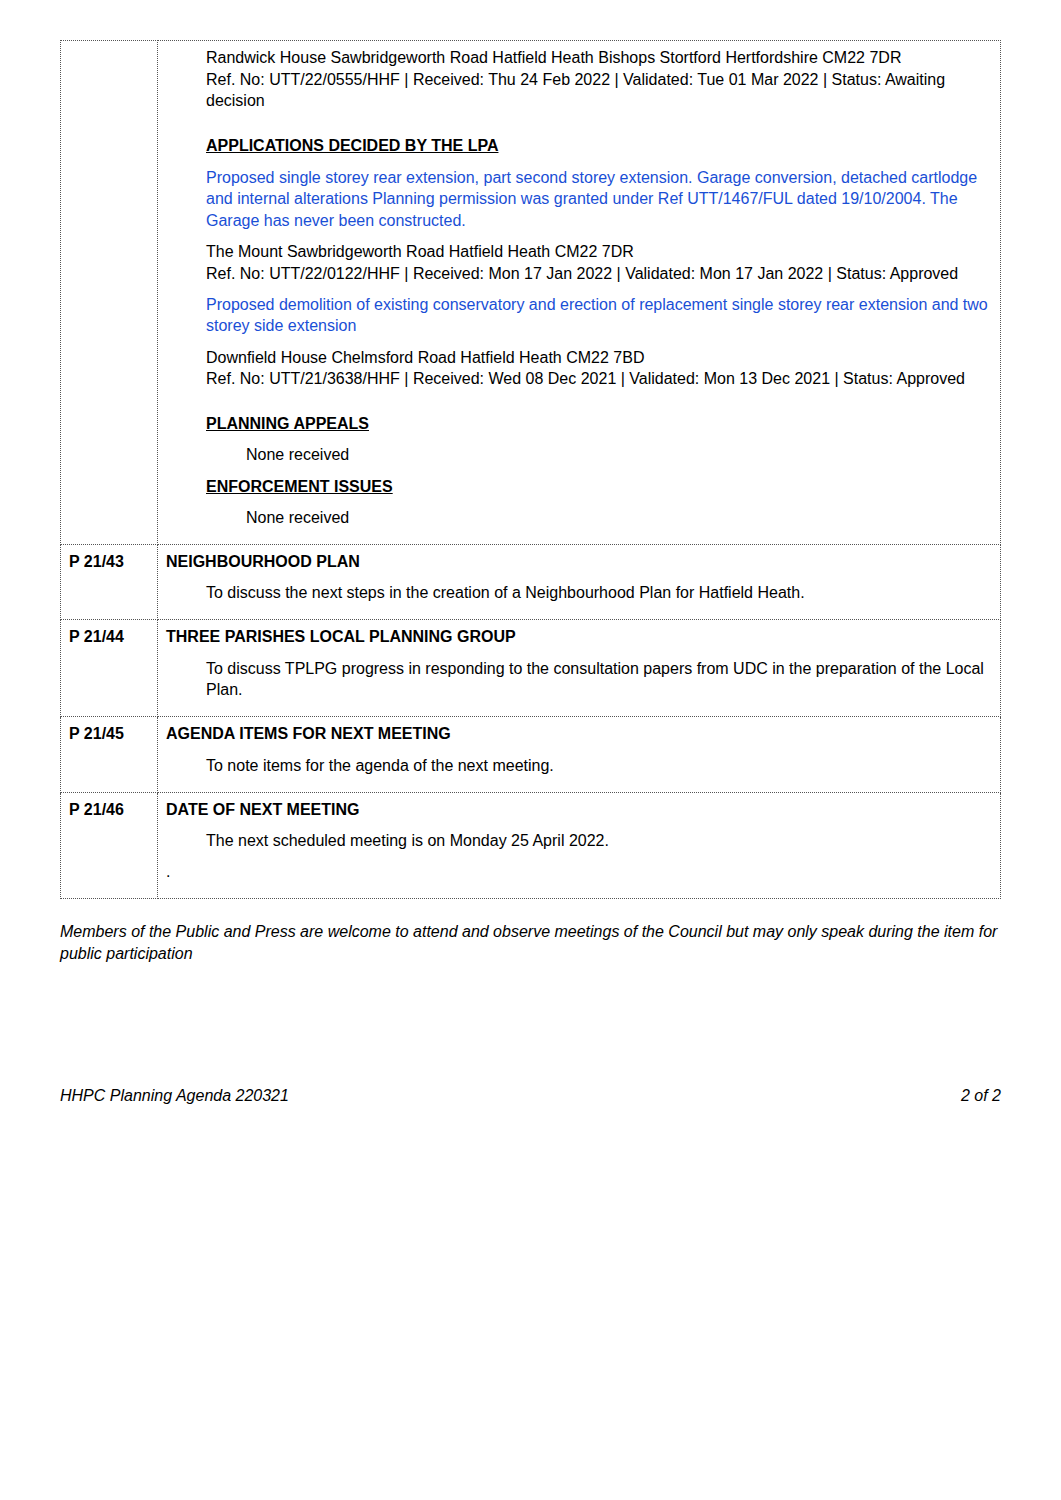| | Randwick House Sawbridgeworth Road Hatfield Heath Bishops Stortford Hertfordshire CM22 7DR Ref. No: UTT/22/0555/HHF / Received: Thu 24 Feb 2022 / Validated: Tue 01 Mar 2022 / Status: Awaiting decision APPLICATIONS DECIDED BY THE LPA Proposed single storey rear extension, part second storey extension. Garage conversion, detached cartlodge and internal alterations Planning permission was granted under Ref UTT/1467/FUL dated 19/10/2004. The Garage has never been constructed. The Mount Sawbridgeworth Road Hatfield Heath CM22 7DR Ref. No: UTT/22/0122/HHF / Received: Mon 17 Jan 2022 / Validated: Mon 17 Jan 2022 / Status: Approved Proposed demolition of existing conservatory and erection of replacement single storey rear extension and two storey side extension Downfield House Chelmsford Road Hatfield Heath CM22 7BD Ref. No: UTT/21/3638/HHF / Received: Wed 08 Dec 2021 / Validated: Mon 13 Dec 2021 / Status: Approved PLANNING APPEALS None received ENFORCEMENT ISSUES None received |
| P 21/43 | NEIGHBOURHOOD PLAN To discuss the next steps in the creation of a Neighbourhood Plan for Hatfield Heath. |
| P 21/44 | THREE PARISHES LOCAL PLANNING GROUP To discuss TPLPG progress in responding to the consultation papers from UDC in the preparation of the Local Plan. |
| P 21/45 | AGENDA ITEMS FOR NEXT MEETING To note items for the agenda of the next meeting. |
| P 21/46 | DATE OF NEXT MEETING The next scheduled meeting is on Monday 25 April 2022. . |
Members of the Public and Press are welcome to attend and observe meetings of the Council but may only speak during the item for public participation
HHPC Planning Agenda 220321 2 of 2